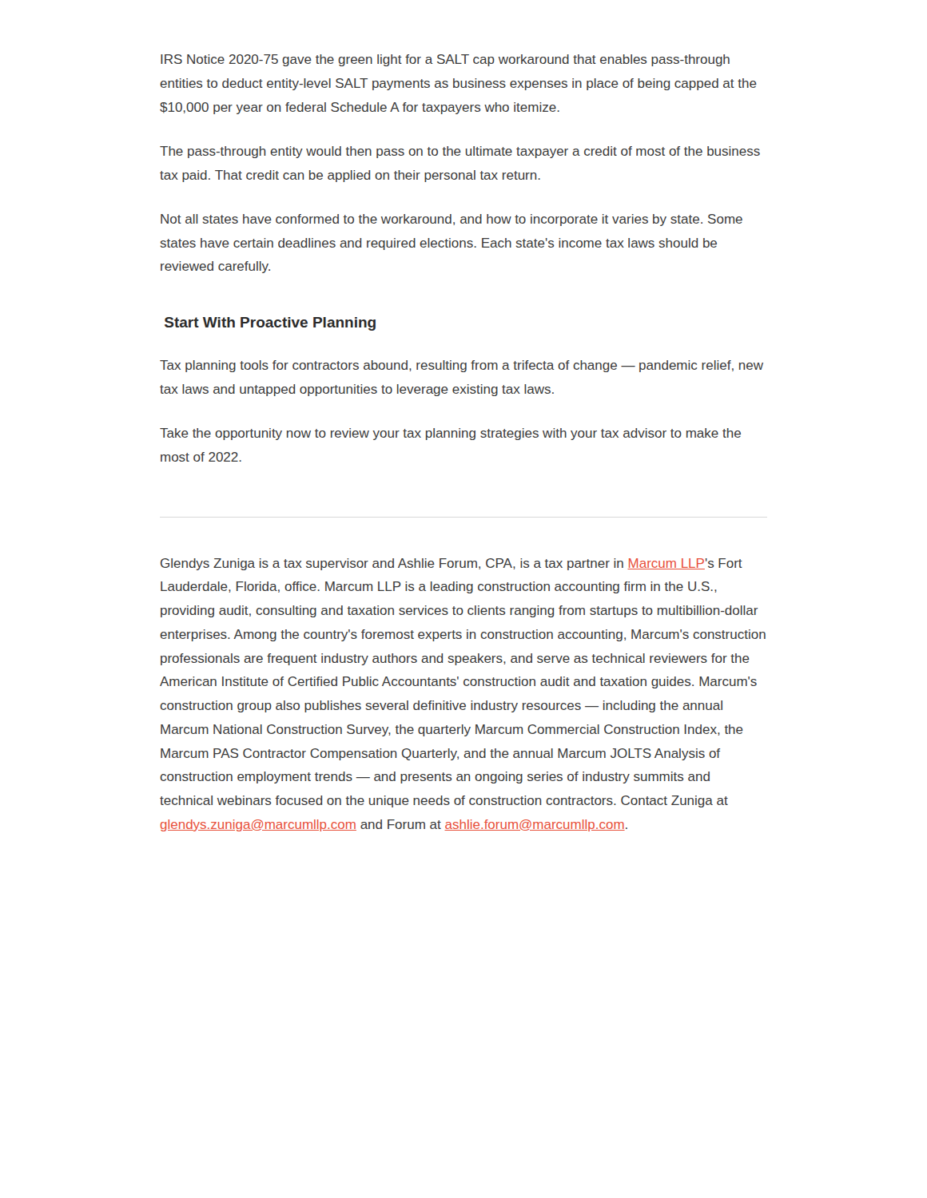IRS Notice 2020-75 gave the green light for a SALT cap workaround that enables pass-through entities to deduct entity-level SALT payments as business expenses in place of being capped at the $10,000 per year on federal Schedule A for taxpayers who itemize.
The pass-through entity would then pass on to the ultimate taxpayer a credit of most of the business tax paid. That credit can be applied on their personal tax return.
Not all states have conformed to the workaround, and how to incorporate it varies by state. Some states have certain deadlines and required elections. Each state's income tax laws should be reviewed carefully.
Start With Proactive Planning
Tax planning tools for contractors abound, resulting from a trifecta of change — pandemic relief, new tax laws and untapped opportunities to leverage existing tax laws.
Take the opportunity now to review your tax planning strategies with your tax advisor to make the most of 2022.
Glendys Zuniga is a tax supervisor and Ashlie Forum, CPA, is a tax partner in Marcum LLP's Fort Lauderdale, Florida, office. Marcum LLP is a leading construction accounting firm in the U.S., providing audit, consulting and taxation services to clients ranging from startups to multibillion-dollar enterprises. Among the country's foremost experts in construction accounting, Marcum's construction professionals are frequent industry authors and speakers, and serve as technical reviewers for the American Institute of Certified Public Accountants' construction audit and taxation guides. Marcum's construction group also publishes several definitive industry resources — including the annual Marcum National Construction Survey, the quarterly Marcum Commercial Construction Index, the Marcum PAS Contractor Compensation Quarterly, and the annual Marcum JOLTS Analysis of construction employment trends — and presents an ongoing series of industry summits and technical webinars focused on the unique needs of construction contractors. Contact Zuniga at glendys.zuniga@marcumllp.com and Forum at ashlie.forum@marcumllp.com.